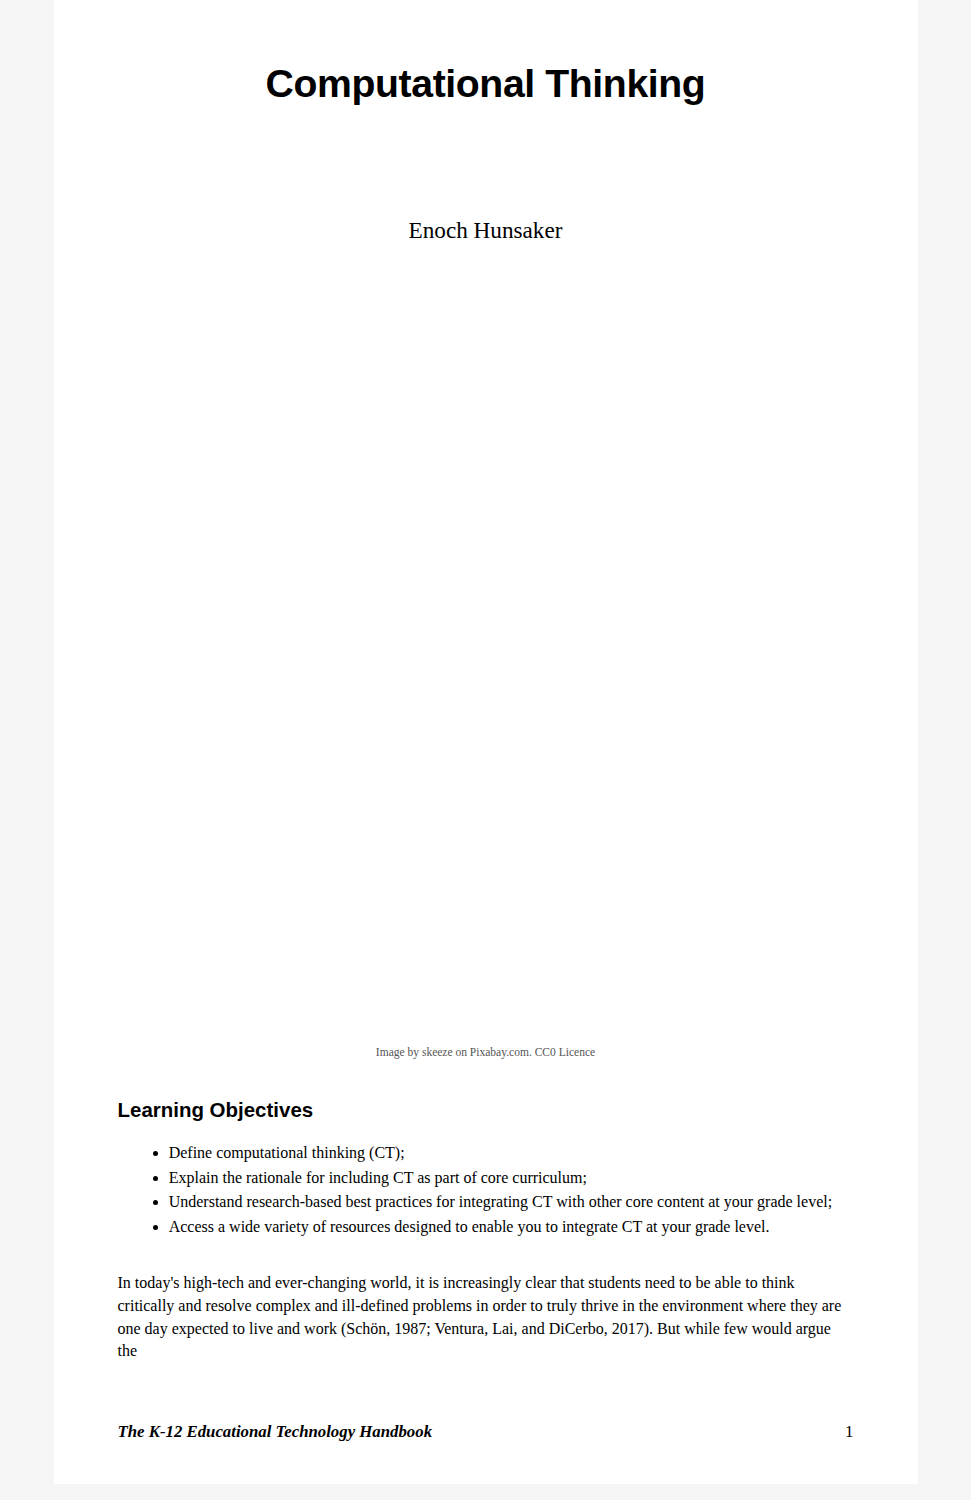Computational Thinking
Enoch Hunsaker
Image by skeeze on Pixabay.com. CC0 Licence
Learning Objectives
Define computational thinking (CT);
Explain the rationale for including CT as part of core curriculum;
Understand research-based best practices for integrating CT with other core content at your grade level;
Access a wide variety of resources designed to enable you to integrate CT at your grade level.
In today's high-tech and ever-changing world, it is increasingly clear that students need to be able to think critically and resolve complex and ill-defined problems in order to truly thrive in the environment where they are one day expected to live and work (Schön, 1987; Ventura, Lai, and DiCerbo, 2017). But while few would argue the
The K-12 Educational Technology Handbook 1